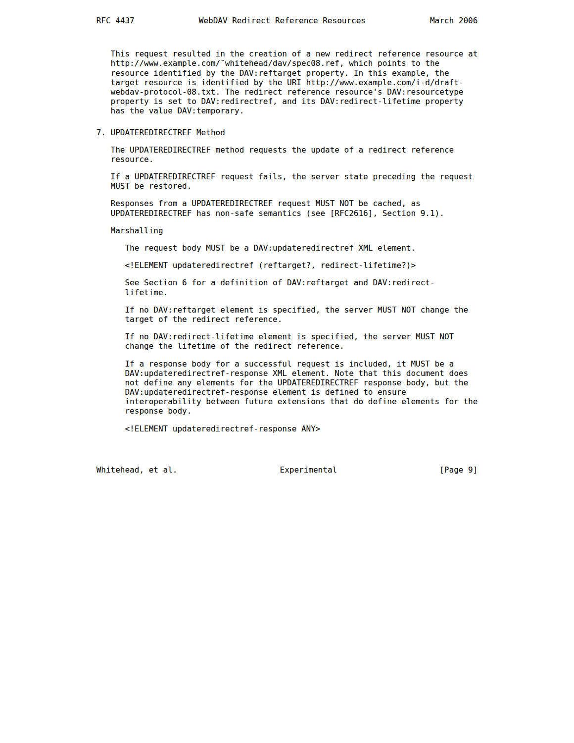RFC 4437 WebDAV Redirect Reference Resources March 2006
This request resulted in the creation of a new redirect reference resource at http://www.example.com/˜whitehead/dav/spec08.ref, which points to the resource identified by the DAV:reftarget property. In this example, the target resource is identified by the URI http://www.example.com/i-d/draft-webdav-protocol-08.txt. The redirect reference resource's DAV:resourcetype property is set to DAV:redirectref, and its DAV:redirect-lifetime property has the value DAV:temporary.
7. UPDATEREDIRECTREF Method
The UPDATEREDIRECTREF method requests the update of a redirect reference resource.
If a UPDATEREDIRECTREF request fails, the server state preceding the request MUST be restored.
Responses from a UPDATEREDIRECTREF request MUST NOT be cached, as UPDATEREDIRECTREF has non-safe semantics (see [RFC2616], Section 9.1).
Marshalling
The request body MUST be a DAV:updateredirectref XML element.
<!ELEMENT updateredirectref (reftarget?, redirect-lifetime?)>
See Section 6 for a definition of DAV:reftarget and DAV:redirect- lifetime.
If no DAV:reftarget element is specified, the server MUST NOT change the target of the redirect reference.
If no DAV:redirect-lifetime element is specified, the server MUST NOT change the lifetime of the redirect reference.
If a response body for a successful request is included, it MUST be a DAV:updateredirectref-response XML element. Note that this document does not define any elements for the UPDATEREDIRECTREF response body, but the DAV:updateredirectref-response element is defined to ensure interoperability between future extensions that do define elements for the response body.
<!ELEMENT updateredirectref-response ANY>
Whitehead, et al. Experimental [Page 9]